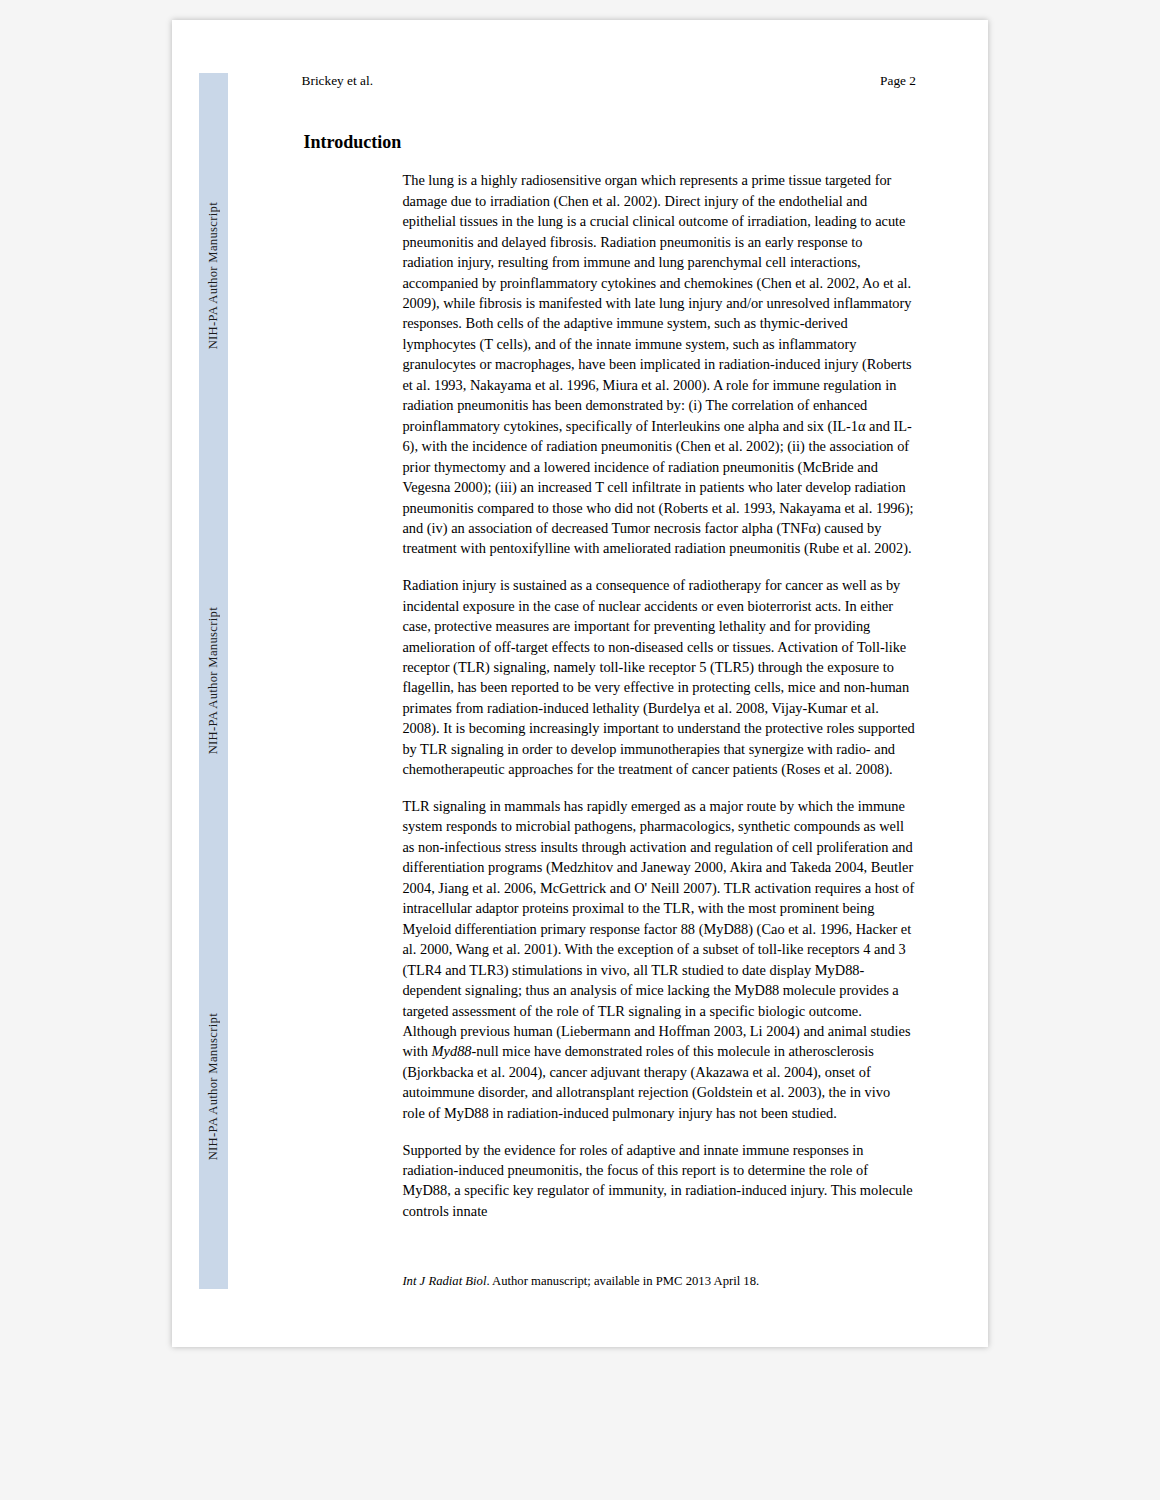NIH-PA Author Manuscript NIH-PA Author Manuscript NIH-PA Author Manuscript
Brickey et al.
Page 2
Introduction
The lung is a highly radiosensitive organ which represents a prime tissue targeted for damage due to irradiation (Chen et al. 2002). Direct injury of the endothelial and epithelial tissues in the lung is a crucial clinical outcome of irradiation, leading to acute pneumonitis and delayed fibrosis. Radiation pneumonitis is an early response to radiation injury, resulting from immune and lung parenchymal cell interactions, accompanied by proinflammatory cytokines and chemokines (Chen et al. 2002, Ao et al. 2009), while fibrosis is manifested with late lung injury and/or unresolved inflammatory responses. Both cells of the adaptive immune system, such as thymic-derived lymphocytes (T cells), and of the innate immune system, such as inflammatory granulocytes or macrophages, have been implicated in radiation-induced injury (Roberts et al. 1993, Nakayama et al. 1996, Miura et al. 2000). A role for immune regulation in radiation pneumonitis has been demonstrated by: (i) The correlation of enhanced proinflammatory cytokines, specifically of Interleukins one alpha and six (IL-1α and IL-6), with the incidence of radiation pneumonitis (Chen et al. 2002); (ii) the association of prior thymectomy and a lowered incidence of radiation pneumonitis (McBride and Vegesna 2000); (iii) an increased T cell infiltrate in patients who later develop radiation pneumonitis compared to those who did not (Roberts et al. 1993, Nakayama et al. 1996); and (iv) an association of decreased Tumor necrosis factor alpha (TNFα) caused by treatment with pentoxifylline with ameliorated radiation pneumonitis (Rube et al. 2002).
Radiation injury is sustained as a consequence of radiotherapy for cancer as well as by incidental exposure in the case of nuclear accidents or even bioterrorist acts. In either case, protective measures are important for preventing lethality and for providing amelioration of off-target effects to non-diseased cells or tissues. Activation of Toll-like receptor (TLR) signaling, namely toll-like receptor 5 (TLR5) through the exposure to flagellin, has been reported to be very effective in protecting cells, mice and non-human primates from radiation-induced lethality (Burdelya et al. 2008, Vijay-Kumar et al. 2008). It is becoming increasingly important to understand the protective roles supported by TLR signaling in order to develop immunotherapies that synergize with radio- and chemotherapeutic approaches for the treatment of cancer patients (Roses et al. 2008).
TLR signaling in mammals has rapidly emerged as a major route by which the immune system responds to microbial pathogens, pharmacologics, synthetic compounds as well as non-infectious stress insults through activation and regulation of cell proliferation and differentiation programs (Medzhitov and Janeway 2000, Akira and Takeda 2004, Beutler 2004, Jiang et al. 2006, McGettrick and O' Neill 2007). TLR activation requires a host of intracellular adaptor proteins proximal to the TLR, with the most prominent being Myeloid differentiation primary response factor 88 (MyD88) (Cao et al. 1996, Hacker et al. 2000, Wang et al. 2001). With the exception of a subset of toll-like receptors 4 and 3 (TLR4 and TLR3) stimulations in vivo, all TLR studied to date display MyD88-dependent signaling; thus an analysis of mice lacking the MyD88 molecule provides a targeted assessment of the role of TLR signaling in a specific biologic outcome. Although previous human (Liebermann and Hoffman 2003, Li 2004) and animal studies with Myd88-null mice have demonstrated roles of this molecule in atherosclerosis (Bjorkbacka et al. 2004), cancer adjuvant therapy (Akazawa et al. 2004), onset of autoimmune disorder, and allotransplant rejection (Goldstein et al. 2003), the in vivo role of MyD88 in radiation-induced pulmonary injury has not been studied.
Supported by the evidence for roles of adaptive and innate immune responses in radiation-induced pneumonitis, the focus of this report is to determine the role of MyD88, a specific key regulator of immunity, in radiation-induced injury. This molecule controls innate
Int J Radiat Biol. Author manuscript; available in PMC 2013 April 18.